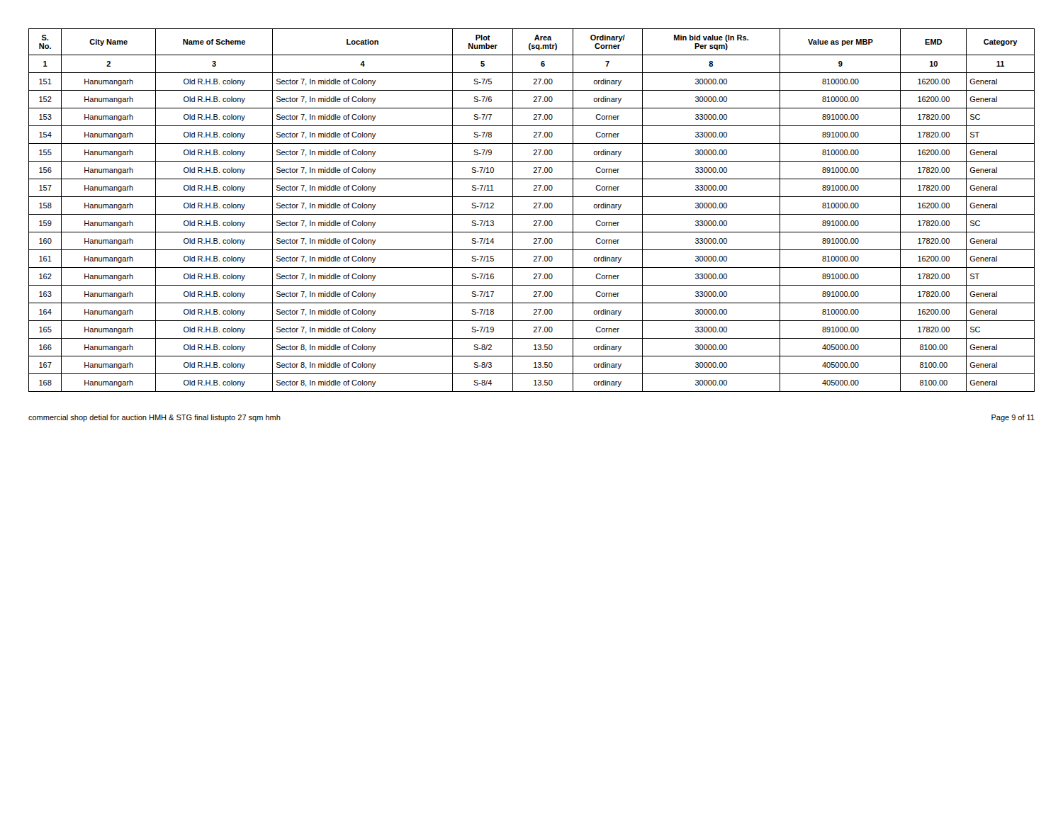| S. No. | City Name | Name of Scheme | Location | Plot Number | Area (sq.mtr) | Ordinary/ Corner | Min bid value (In Rs. Per sqm) | Value as per MBP | EMD | Category |
| --- | --- | --- | --- | --- | --- | --- | --- | --- | --- | --- |
| 1 | 2 | 3 | 4 | 5 | 6 | 7 | 8 | 9 | 10 | 11 |
| 151 | Hanumangarh | Old R.H.B. colony | Sector 7, In middle of Colony | S-7/5 | 27.00 | ordinary | 30000.00 | 810000.00 | 16200.00 | General |
| 152 | Hanumangarh | Old R.H.B. colony | Sector 7, In middle of Colony | S-7/6 | 27.00 | ordinary | 30000.00 | 810000.00 | 16200.00 | General |
| 153 | Hanumangarh | Old R.H.B. colony | Sector 7, In middle of Colony | S-7/7 | 27.00 | Corner | 33000.00 | 891000.00 | 17820.00 | SC |
| 154 | Hanumangarh | Old R.H.B. colony | Sector 7, In middle of Colony | S-7/8 | 27.00 | Corner | 33000.00 | 891000.00 | 17820.00 | ST |
| 155 | Hanumangarh | Old R.H.B. colony | Sector 7, In middle of Colony | S-7/9 | 27.00 | ordinary | 30000.00 | 810000.00 | 16200.00 | General |
| 156 | Hanumangarh | Old R.H.B. colony | Sector 7, In middle of Colony | S-7/10 | 27.00 | Corner | 33000.00 | 891000.00 | 17820.00 | General |
| 157 | Hanumangarh | Old R.H.B. colony | Sector 7, In middle of Colony | S-7/11 | 27.00 | Corner | 33000.00 | 891000.00 | 17820.00 | General |
| 158 | Hanumangarh | Old R.H.B. colony | Sector 7, In middle of Colony | S-7/12 | 27.00 | ordinary | 30000.00 | 810000.00 | 16200.00 | General |
| 159 | Hanumangarh | Old R.H.B. colony | Sector 7, In middle of Colony | S-7/13 | 27.00 | Corner | 33000.00 | 891000.00 | 17820.00 | SC |
| 160 | Hanumangarh | Old R.H.B. colony | Sector 7, In middle of Colony | S-7/14 | 27.00 | Corner | 33000.00 | 891000.00 | 17820.00 | General |
| 161 | Hanumangarh | Old R.H.B. colony | Sector 7, In middle of Colony | S-7/15 | 27.00 | ordinary | 30000.00 | 810000.00 | 16200.00 | General |
| 162 | Hanumangarh | Old R.H.B. colony | Sector 7, In middle of Colony | S-7/16 | 27.00 | Corner | 33000.00 | 891000.00 | 17820.00 | ST |
| 163 | Hanumangarh | Old R.H.B. colony | Sector 7, In middle of Colony | S-7/17 | 27.00 | Corner | 33000.00 | 891000.00 | 17820.00 | General |
| 164 | Hanumangarh | Old R.H.B. colony | Sector 7, In middle of Colony | S-7/18 | 27.00 | ordinary | 30000.00 | 810000.00 | 16200.00 | General |
| 165 | Hanumangarh | Old R.H.B. colony | Sector 7, In middle of Colony | S-7/19 | 27.00 | Corner | 33000.00 | 891000.00 | 17820.00 | SC |
| 166 | Hanumangarh | Old R.H.B. colony | Sector 8, In middle of Colony | S-8/2 | 13.50 | ordinary | 30000.00 | 405000.00 | 8100.00 | General |
| 167 | Hanumangarh | Old R.H.B. colony | Sector 8, In middle of Colony | S-8/3 | 13.50 | ordinary | 30000.00 | 405000.00 | 8100.00 | General |
| 168 | Hanumangarh | Old R.H.B. colony | Sector 8, In middle of Colony | S-8/4 | 13.50 | ordinary | 30000.00 | 405000.00 | 8100.00 | General |
commercial shop detial for auction HMH & STG final listupto 27 sqm hmh Page 9 of 11